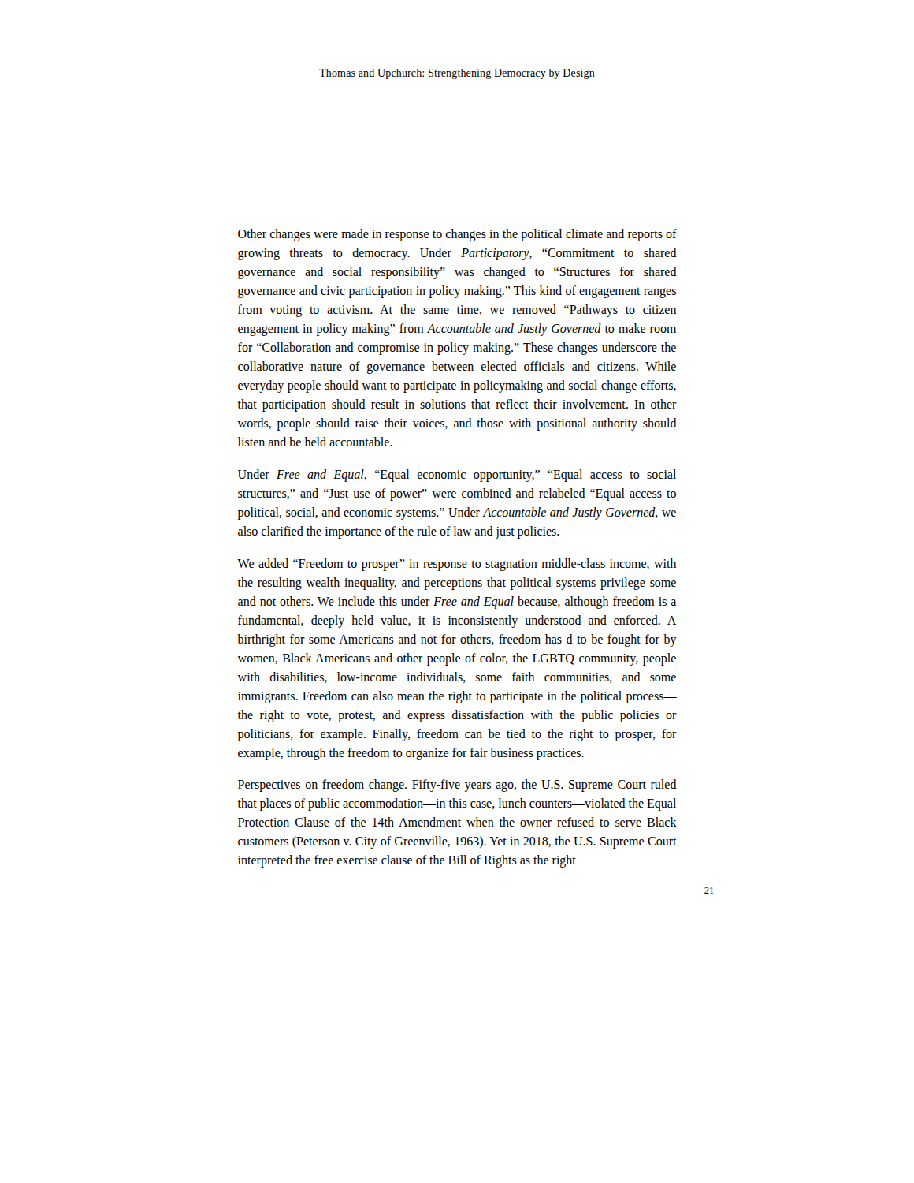Thomas and Upchurch: Strengthening Democracy by Design
Other changes were made in response to changes in the political climate and reports of growing threats to democracy. Under Participatory, “Commitment to shared governance and social responsibility” was changed to “Structures for shared governance and civic participation in policy making.” This kind of engagement ranges from voting to activism. At the same time, we removed “Pathways to citizen engagement in policy making” from Accountable and Justly Governed to make room for “Collaboration and compromise in policy making.” These changes underscore the collaborative nature of governance between elected officials and citizens. While everyday people should want to participate in policymaking and social change efforts, that participation should result in solutions that reflect their involvement. In other words, people should raise their voices, and those with positional authority should listen and be held accountable.
Under Free and Equal, “Equal economic opportunity,” “Equal access to social structures,” and “Just use of power” were combined and relabeled “Equal access to political, social, and economic systems.” Under Accountable and Justly Governed, we also clarified the importance of the rule of law and just policies.
We added “Freedom to prosper” in response to stagnation middle-class income, with the resulting wealth inequality, and perceptions that political systems privilege some and not others. We include this under Free and Equal because, although freedom is a fundamental, deeply held value, it is inconsistently understood and enforced. A birthright for some Americans and not for others, freedom has d to be fought for by women, Black Americans and other people of color, the LGBTQ community, people with disabilities, low-income individuals, some faith communities, and some immigrants. Freedom can also mean the right to participate in the political process—the right to vote, protest, and express dissatisfaction with the public policies or politicians, for example. Finally, freedom can be tied to the right to prosper, for example, through the freedom to organize for fair business practices.
Perspectives on freedom change. Fifty-five years ago, the U.S. Supreme Court ruled that places of public accommodation—in this case, lunch counters—violated the Equal Protection Clause of the 14th Amendment when the owner refused to serve Black customers (Peterson v. City of Greenville, 1963). Yet in 2018, the U.S. Supreme Court interpreted the free exercise clause of the Bill of Rights as the right
21